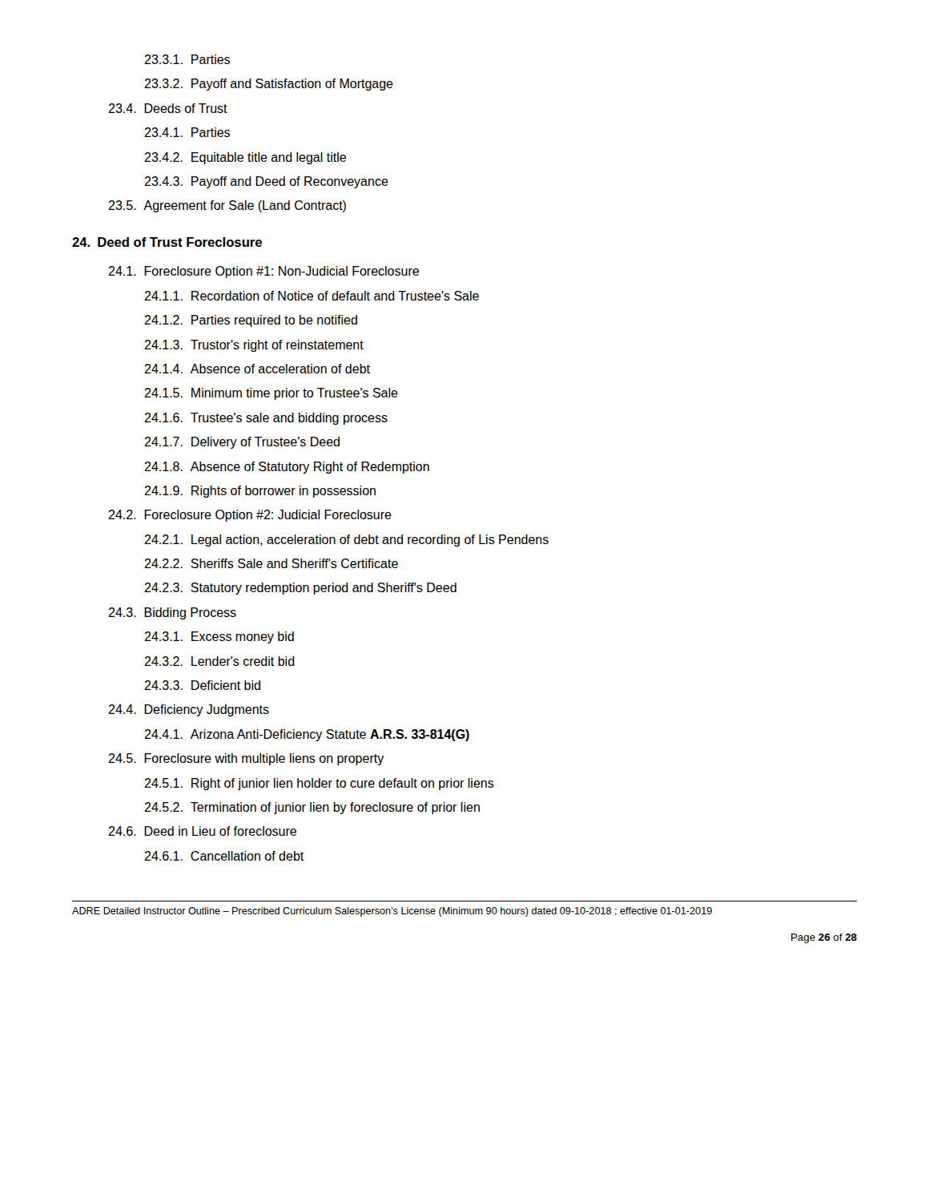23.3.1. Parties
23.3.2. Payoff and Satisfaction of Mortgage
23.4. Deeds of Trust
23.4.1. Parties
23.4.2. Equitable title and legal title
23.4.3. Payoff and Deed of Reconveyance
23.5. Agreement for Sale (Land Contract)
24. Deed of Trust Foreclosure
24.1. Foreclosure Option #1: Non-Judicial Foreclosure
24.1.1. Recordation of Notice of default and Trustee's Sale
24.1.2. Parties required to be notified
24.1.3. Trustor's right of reinstatement
24.1.4. Absence of acceleration of debt
24.1.5. Minimum time prior to Trustee's Sale
24.1.6. Trustee's sale and bidding process
24.1.7. Delivery of Trustee's Deed
24.1.8. Absence of Statutory Right of Redemption
24.1.9. Rights of borrower in possession
24.2. Foreclosure Option #2: Judicial Foreclosure
24.2.1. Legal action, acceleration of debt and recording of Lis Pendens
24.2.2. Sheriffs Sale and Sheriff's Certificate
24.2.3. Statutory redemption period and Sheriff's Deed
24.3. Bidding Process
24.3.1. Excess money bid
24.3.2. Lender's credit bid
24.3.3. Deficient bid
24.4. Deficiency Judgments
24.4.1. Arizona Anti-Deficiency Statute A.R.S. 33-814(G)
24.5. Foreclosure with multiple liens on property
24.5.1. Right of junior lien holder to cure default on prior liens
24.5.2. Termination of junior lien by foreclosure of prior lien
24.6. Deed in Lieu of foreclosure
24.6.1. Cancellation of debt
ADRE Detailed Instructor Outline – Prescribed Curriculum Salesperson's License (Minimum 90 hours) dated 09-10-2018 ; effective 01-01-2019
Page 26 of 28